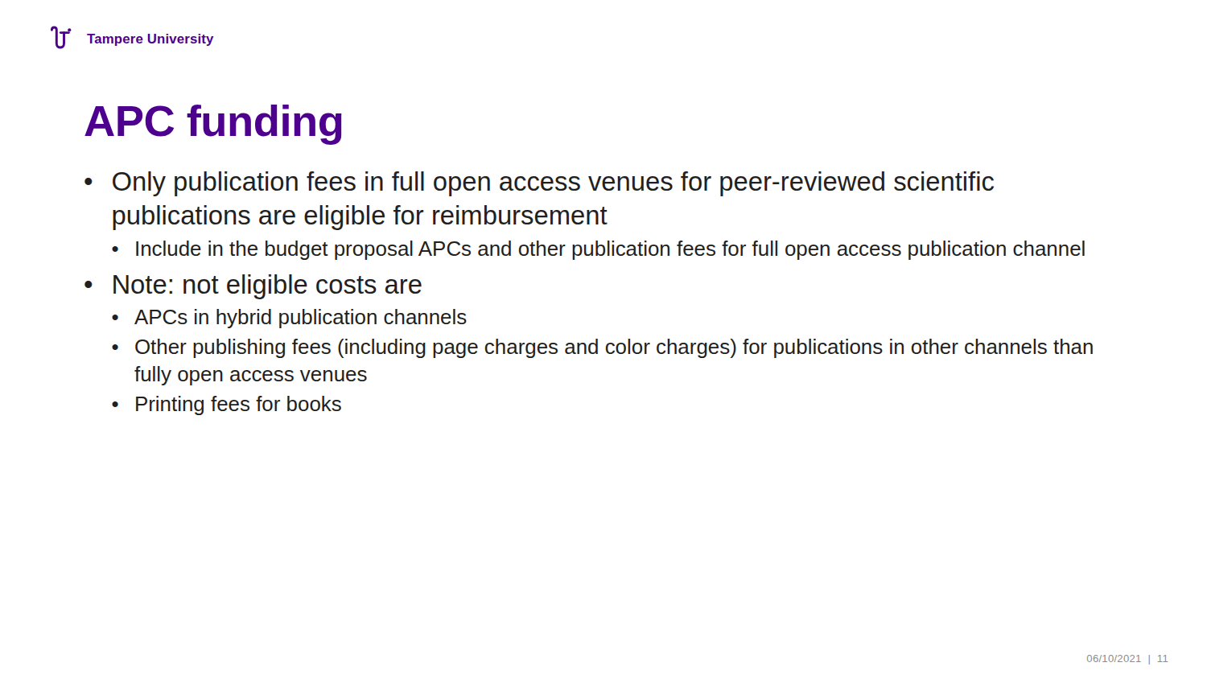Tampere University
APC funding
Only publication fees in full open access venues for peer-reviewed scientific publications are eligible for reimbursement
Include in the budget proposal APCs and other publication fees for full open access publication channel
Note: not eligible costs are
APCs in hybrid publication channels
Other publishing fees (including page charges and color charges) for publications in other channels than fully open access venues
Printing fees for books
06/10/2021 | 11